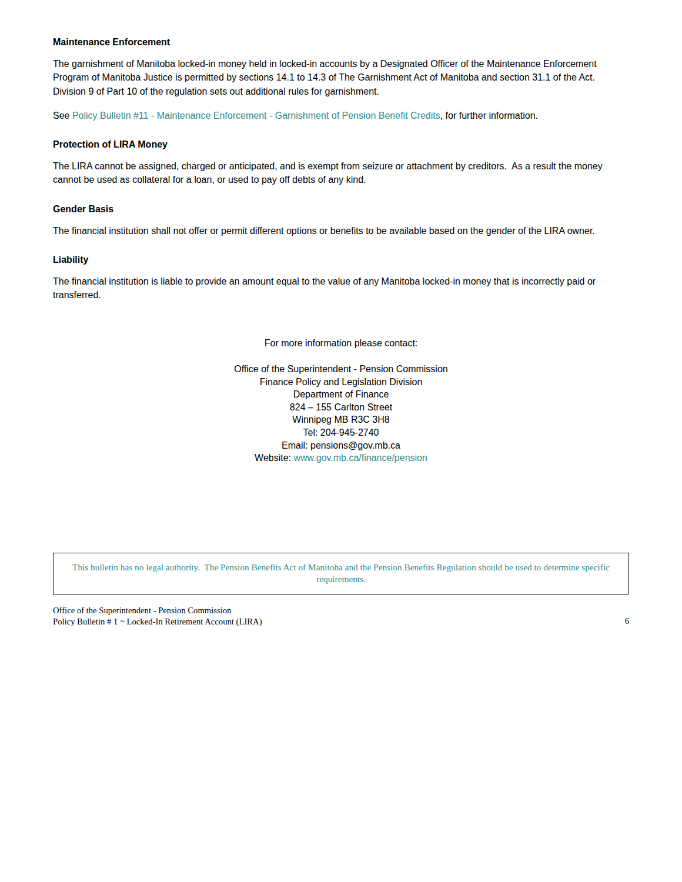Maintenance Enforcement
The garnishment of Manitoba locked-in money held in locked-in accounts by a Designated Officer of the Maintenance Enforcement Program of Manitoba Justice is permitted by sections 14.1 to 14.3 of The Garnishment Act of Manitoba and section 31.1 of the Act. Division 9 of Part 10 of the regulation sets out additional rules for garnishment.
See Policy Bulletin #11 - Maintenance Enforcement - Garnishment of Pension Benefit Credits, for further information.
Protection of LIRA Money
The LIRA cannot be assigned, charged or anticipated, and is exempt from seizure or attachment by creditors. As a result the money cannot be used as collateral for a loan, or used to pay off debts of any kind.
Gender Basis
The financial institution shall not offer or permit different options or benefits to be available based on the gender of the LIRA owner.
Liability
The financial institution is liable to provide an amount equal to the value of any Manitoba locked-in money that is incorrectly paid or transferred.
For more information please contact:
Office of the Superintendent - Pension Commission
Finance Policy and Legislation Division
Department of Finance
824 – 155 Carlton Street
Winnipeg MB R3C 3H8
Tel: 204-945-2740
Email: pensions@gov.mb.ca
Website: www.gov.mb.ca/finance/pension
This bulletin has no legal authority. The Pension Benefits Act of Manitoba and the Pension Benefits Regulation should be used to determine specific requirements.
Office of the Superintendent - Pension Commission
Policy Bulletin # 1 ~ Locked-In Retirement Account (LIRA)
6